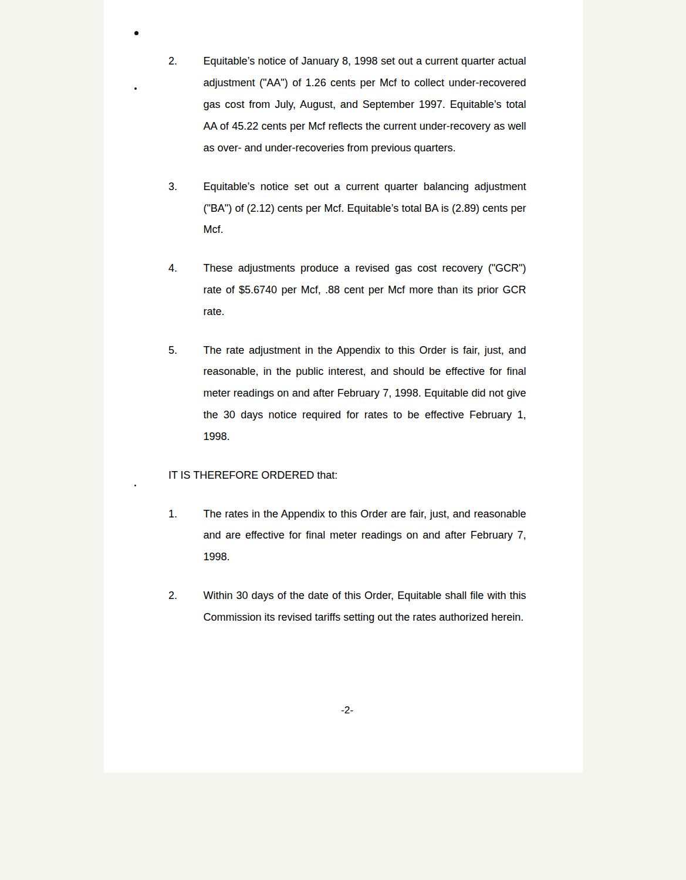2.
Equitable’s notice of January 8, 1998 set out a current quarter actual adjustment ("AA") of 1.26 cents per Mcf to collect under-recovered gas cost from July, August, and September 1997. Equitable’s total AA of 45.22 cents per Mcf reflects the current under-recovery as well as over- and under-recoveries from previous quarters.
3.
Equitable’s notice set out a current quarter balancing adjustment ("BA") of (2.12) cents per Mcf. Equitable’s total BA is (2.89) cents per Mcf.
4.
These adjustments produce a revised gas cost recovery ("GCR") rate of $5.6740 per Mcf, .88 cent per Mcf more than its prior GCR rate.
5.
The rate adjustment in the Appendix to this Order is fair, just, and reasonable, in the public interest, and should be effective for final meter readings on and after February 7, 1998. Equitable did not give the 30 days notice required for rates to be effective February 1, 1998.
IT IS THEREFORE ORDERED that:
1.
The rates in the Appendix to this Order are fair, just, and reasonable and are effective for final meter readings on and after February 7, 1998.
2.
Within 30 days of the date of this Order, Equitable shall file with this Commission its revised tariffs setting out the rates authorized herein.
-2-